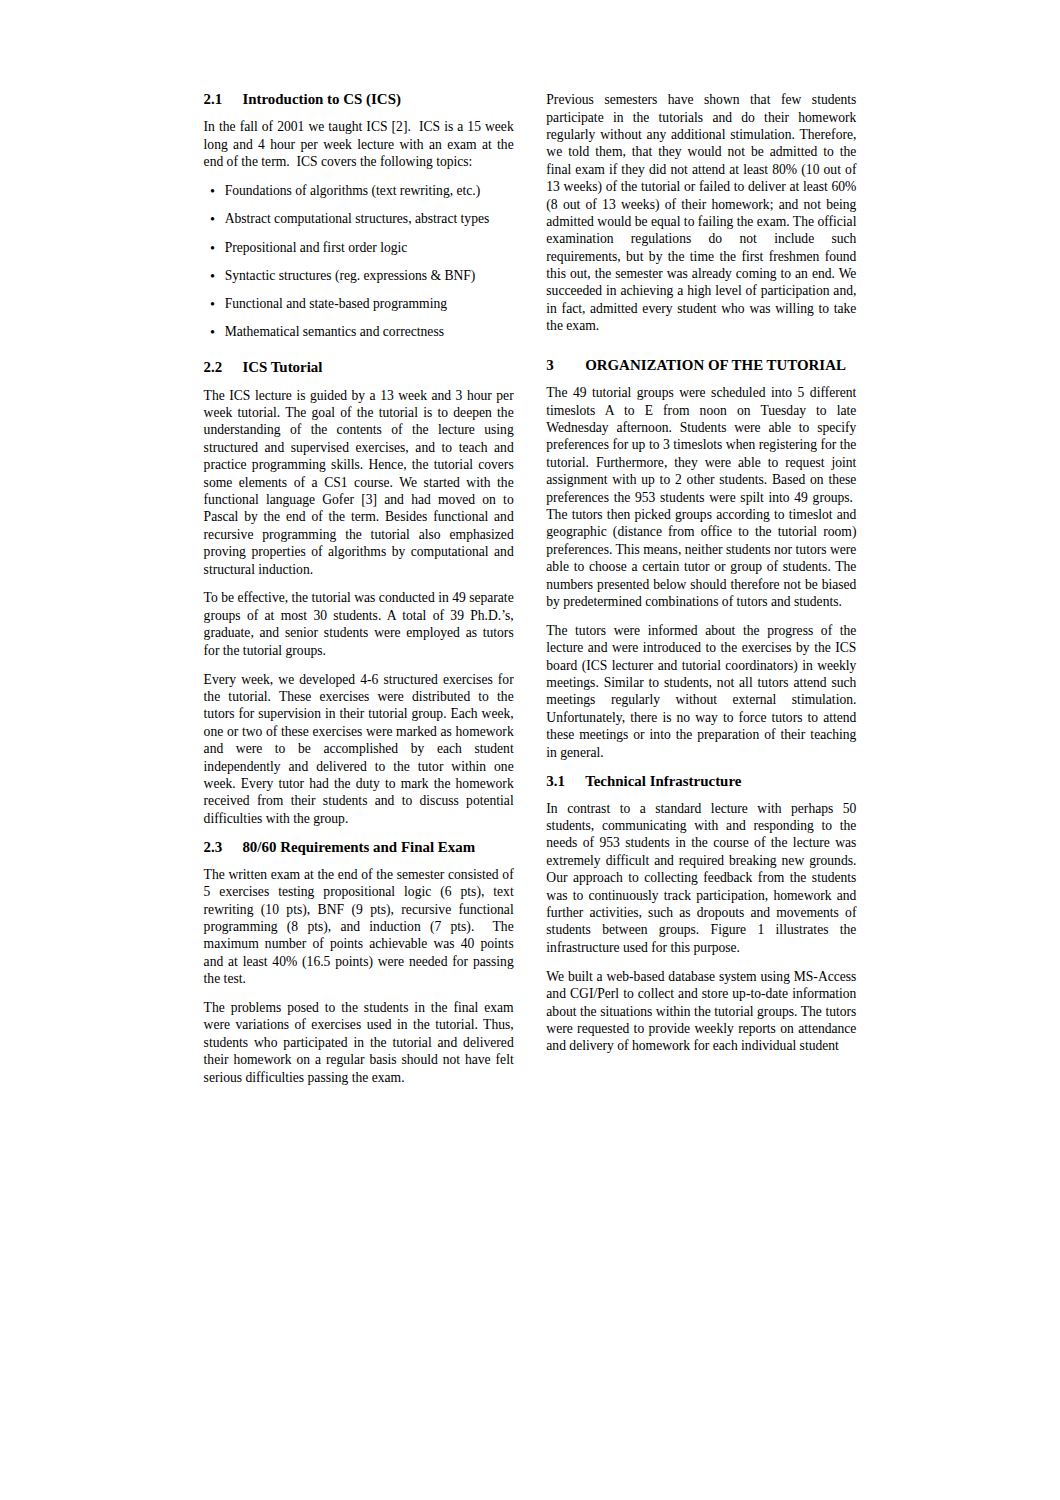2.1 Introduction to CS (ICS)
In the fall of 2001 we taught ICS [2]. ICS is a 15 week long and 4 hour per week lecture with an exam at the end of the term. ICS covers the following topics:
Foundations of algorithms (text rewriting, etc.)
Abstract computational structures, abstract types
Prepositional and first order logic
Syntactic structures (reg. expressions & BNF)
Functional and state-based programming
Mathematical semantics and correctness
2.2 ICS Tutorial
The ICS lecture is guided by a 13 week and 3 hour per week tutorial. The goal of the tutorial is to deepen the understanding of the contents of the lecture using structured and supervised exercises, and to teach and practice programming skills. Hence, the tutorial covers some elements of a CS1 course. We started with the functional language Gofer [3] and had moved on to Pascal by the end of the term. Besides functional and recursive programming the tutorial also emphasized proving properties of algorithms by computational and structural induction.
To be effective, the tutorial was conducted in 49 separate groups of at most 30 students. A total of 39 Ph.D.’s, graduate, and senior students were employed as tutors for the tutorial groups.
Every week, we developed 4-6 structured exercises for the tutorial. These exercises were distributed to the tutors for supervision in their tutorial group. Each week, one or two of these exercises were marked as homework and were to be accomplished by each student independently and delivered to the tutor within one week. Every tutor had the duty to mark the homework received from their students and to discuss potential difficulties with the group.
2.380/60 Requirements and Final Exam
The written exam at the end of the semester consisted of 5 exercises testing propositional logic (6 pts), text rewriting (10 pts), BNF (9 pts), recursive functional programming (8 pts), and induction (7 pts). The maximum number of points achievable was 40 points and at least 40% (16.5 points) were needed for passing the test.
The problems posed to the students in the final exam were variations of exercises used in the tutorial. Thus, students who participated in the tutorial and delivered their homework on a regular basis should not have felt serious difficulties passing the exam.
Previous semesters have shown that few students participate in the tutorials and do their homework regularly without any additional stimulation. Therefore, we told them, that they would not be admitted to the final exam if they did not attend at least 80% (10 out of 13 weeks) of the tutorial or failed to deliver at least 60% (8 out of 13 weeks) of their homework; and not being admitted would be equal to failing the exam. The official examination regulations do not include such requirements, but by the time the first freshmen found this out, the semester was already coming to an end. We succeeded in achieving a high level of participation and, in fact, admitted every student who was willing to take the exam.
3 ORGANIZATION OF THE TUTORIAL
The 49 tutorial groups were scheduled into 5 different timeslots A to E from noon on Tuesday to late Wednesday afternoon. Students were able to specify preferences for up to 3 timeslots when registering for the tutorial. Furthermore, they were able to request joint assignment with up to 2 other students. Based on these preferences the 953 students were spilt into 49 groups. The tutors then picked groups according to timeslot and geographic (distance from office to the tutorial room) preferences. This means, neither students nor tutors were able to choose a certain tutor or group of students. The numbers presented below should therefore not be biased by predetermined combinations of tutors and students.
The tutors were informed about the progress of the lecture and were introduced to the exercises by the ICS board (ICS lecturer and tutorial coordinators) in weekly meetings. Similar to students, not all tutors attend such meetings regularly without external stimulation. Unfortunately, there is no way to force tutors to attend these meetings or into the preparation of their teaching in general.
3.1 Technical Infrastructure
In contrast to a standard lecture with perhaps 50 students, communicating with and responding to the needs of 953 students in the course of the lecture was extremely difficult and required breaking new grounds. Our approach to collecting feedback from the students was to continuously track participation, homework and further activities, such as dropouts and movements of students between groups. Figure 1 illustrates the infrastructure used for this purpose.
We built a web-based database system using MS-Access and CGI/Perl to collect and store up-to-date information about the situations within the tutorial groups. The tutors were requested to provide weekly reports on attendance and delivery of homework for each individual student